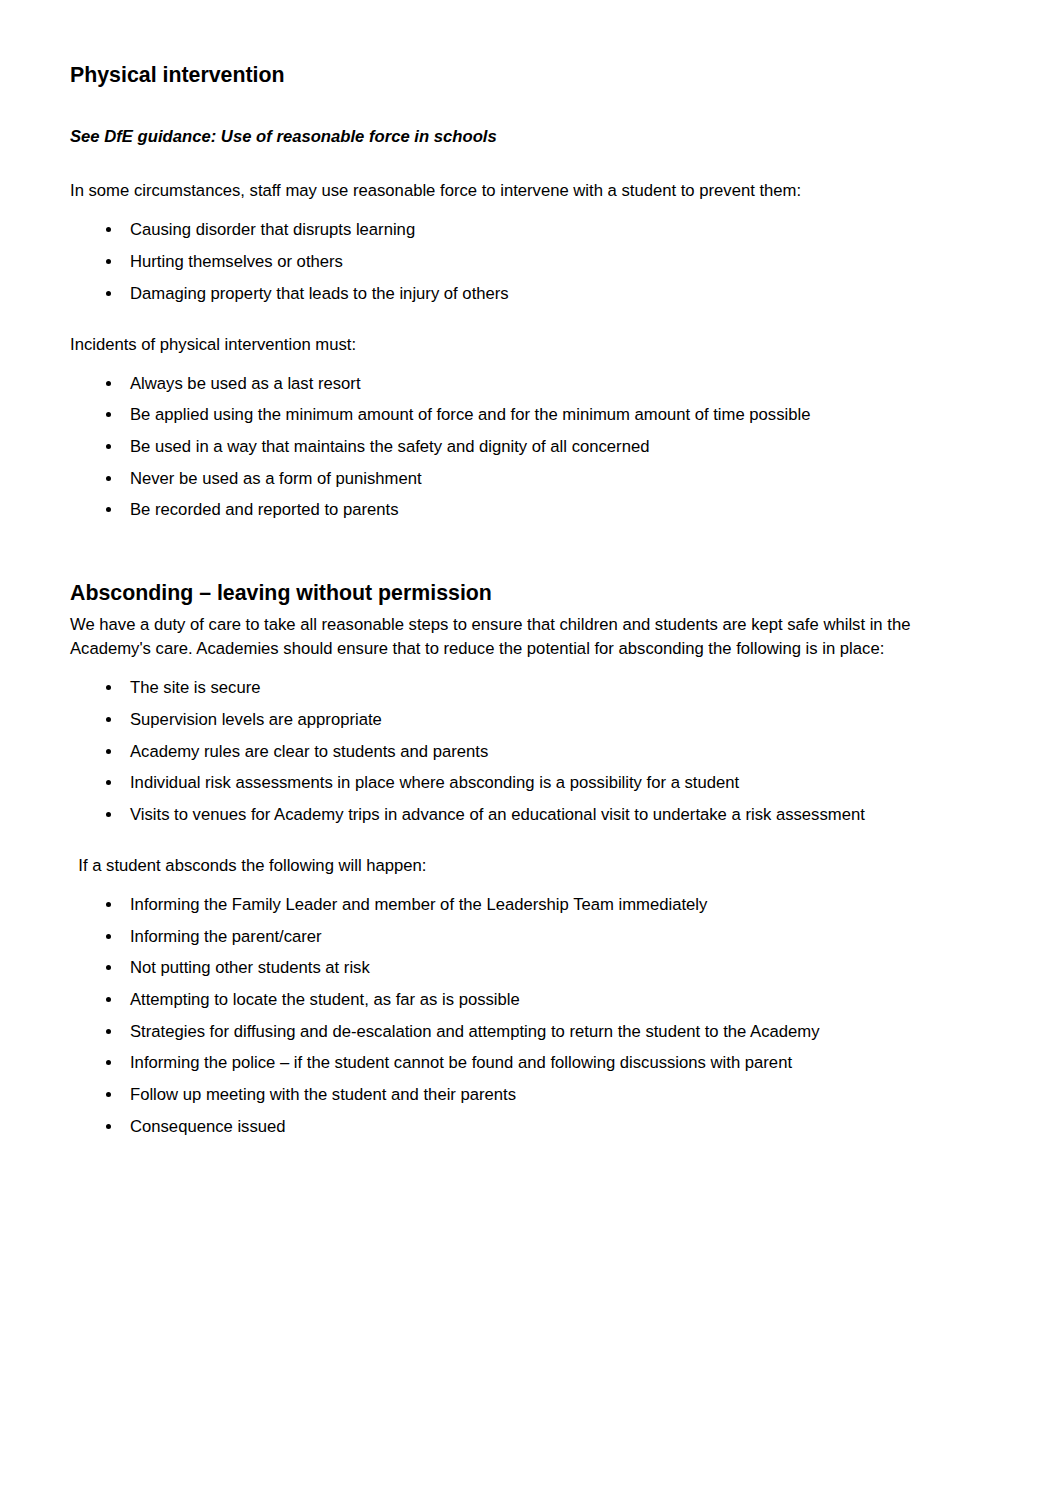Physical intervention
See DfE guidance: Use of reasonable force in schools
In some circumstances, staff may use reasonable force to intervene with a student to prevent them:
Causing disorder that disrupts learning
Hurting themselves or others
Damaging property that leads to the injury of others
Incidents of physical intervention must:
Always be used as a last resort
Be applied using the minimum amount of force and for the minimum amount of time possible
Be used in a way that maintains the safety and dignity of all concerned
Never be used as a form of punishment
Be recorded and reported to parents
Absconding – leaving without permission
We have a duty of care to take all reasonable steps to ensure that children and students are kept safe whilst in the Academy's care. Academies should ensure that to reduce the potential for absconding the following is in place:
The site is secure
Supervision levels are appropriate
Academy rules are clear to students and parents
Individual risk assessments in place where absconding is a possibility for a student
Visits to venues for Academy trips in advance of an educational visit to undertake a risk assessment
If a student absconds the following will happen:
Informing the Family Leader and member of the Leadership Team immediately
Informing the parent/carer
Not putting other students at risk
Attempting to locate the student, as far as is possible
Strategies for diffusing and de-escalation and attempting to return the student to the Academy
Informing the police – if the student cannot be found and following discussions with parent
Follow up meeting with the student and their parents
Consequence issued